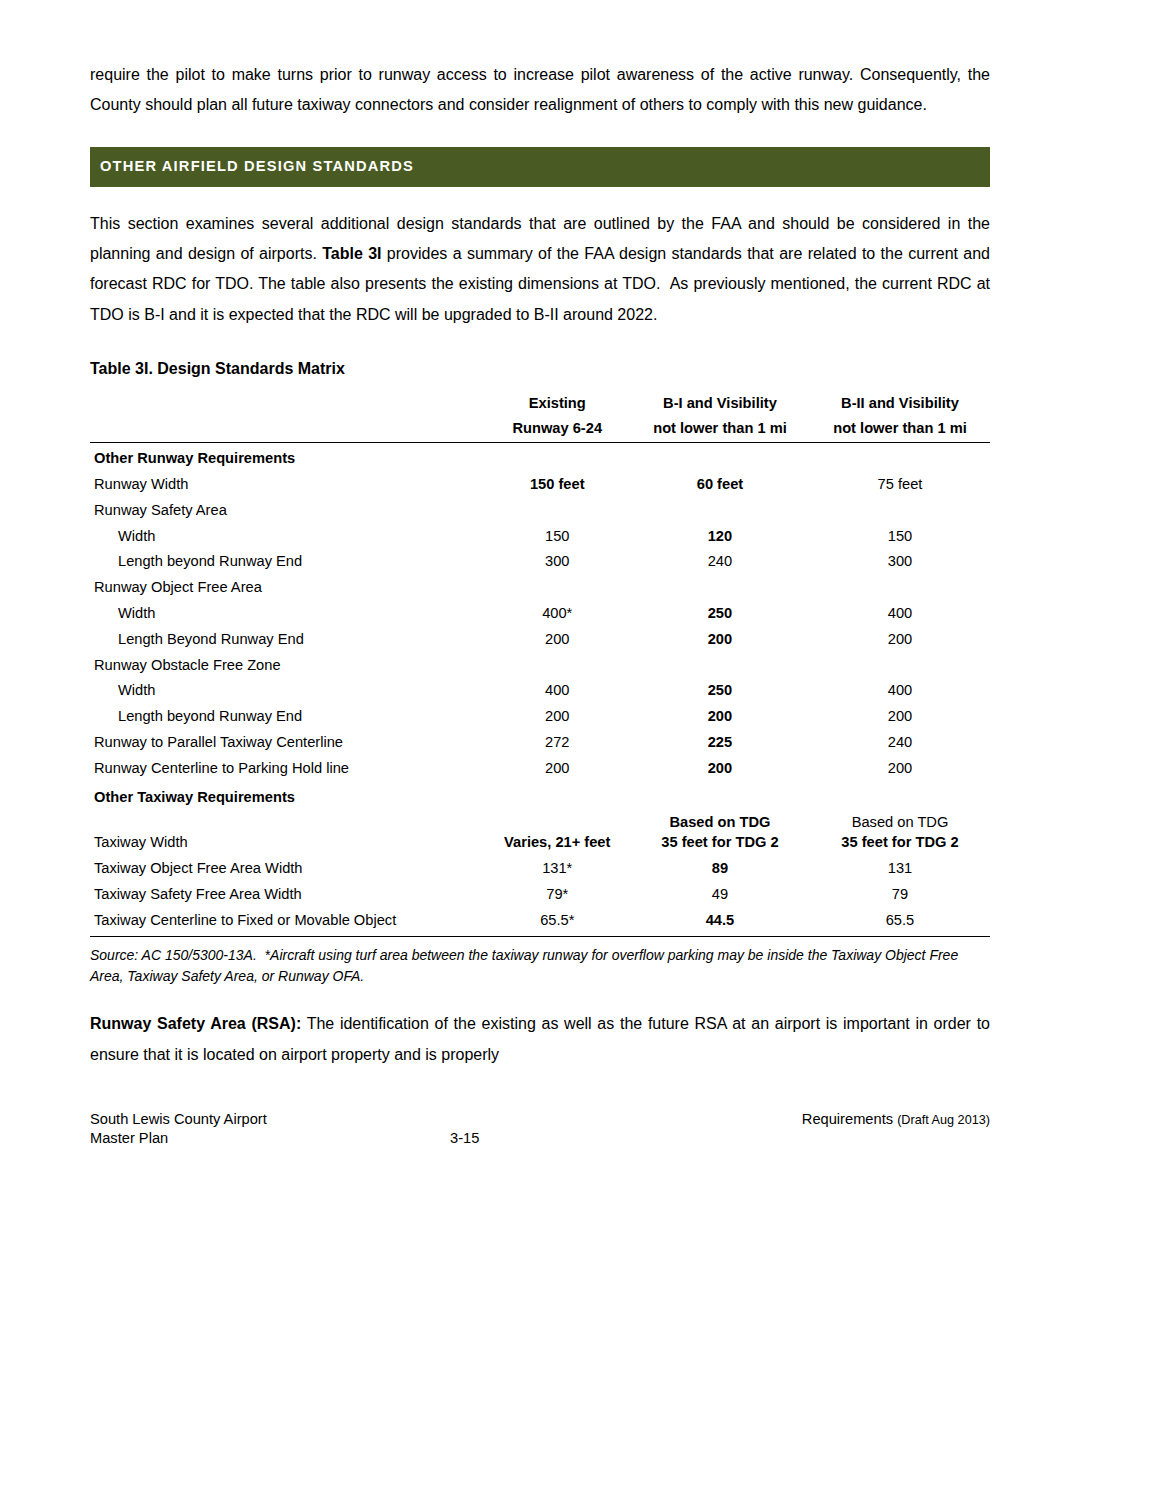require the pilot to make turns prior to runway access to increase pilot awareness of the active runway. Consequently, the County should plan all future taxiway connectors and consider realignment of others to comply with this new guidance.
OTHER AIRFIELD DESIGN STANDARDS
This section examines several additional design standards that are outlined by the FAA and should be considered in the planning and design of airports. Table 3I provides a summary of the FAA design standards that are related to the current and forecast RDC for TDO. The table also presents the existing dimensions at TDO. As previously mentioned, the current RDC at TDO is B-I and it is expected that the RDC will be upgraded to B-II around 2022.
Table 3I. Design Standards Matrix
| | Existing | B-I and Visibility | B-II and Visibility |
| --- | --- | --- | --- |
| | Runway 6-24 | not lower than 1 mi | not lower than 1 mi |
| Other Runway Requirements |
| Runway Width | 150 feet | 60 feet | 75 feet |
| Runway Safety Area | | | |
| Width | 150 | 120 | 150 |
| Length beyond Runway End | 300 | 240 | 300 |
| Runway Object Free Area | | | |
| Width | 400* | 250 | 400 |
| Length Beyond Runway End | 200 | 200 | 200 |
| Runway Obstacle Free Zone | | | |
| Width | 400 | 250 | 400 |
| Length beyond Runway End | 200 | 200 | 200 |
| Runway to Parallel Taxiway Centerline | 272 | 225 | 240 |
| Runway Centerline to Parking Hold line | 200 | 200 | 200 |
| Other Taxiway Requirements |
| Taxiway Width | Varies, 21+ feet | Based on TDG 35 feet for TDG 2 | Based on TDG 35 feet for TDG 2 |
| Taxiway Object Free Area Width | 131* | 89 | 131 |
| Taxiway Safety Free Area Width | 79* | 49 | 79 |
| Taxiway Centerline to Fixed or Movable Object | 65.5* | 44.5 | 65.5 |
Source: AC 150/5300-13A. *Aircraft using turf area between the taxiway runway for overflow parking may be inside the Taxiway Object Free Area, Taxiway Safety Area, or Runway OFA.
Runway Safety Area (RSA): The identification of the existing as well as the future RSA at an airport is important in order to ensure that it is located on airport property and is properly
| South Lewis County Airport | | Requirements (Draft Aug 2013) |
| Master Plan | 3-15 | |